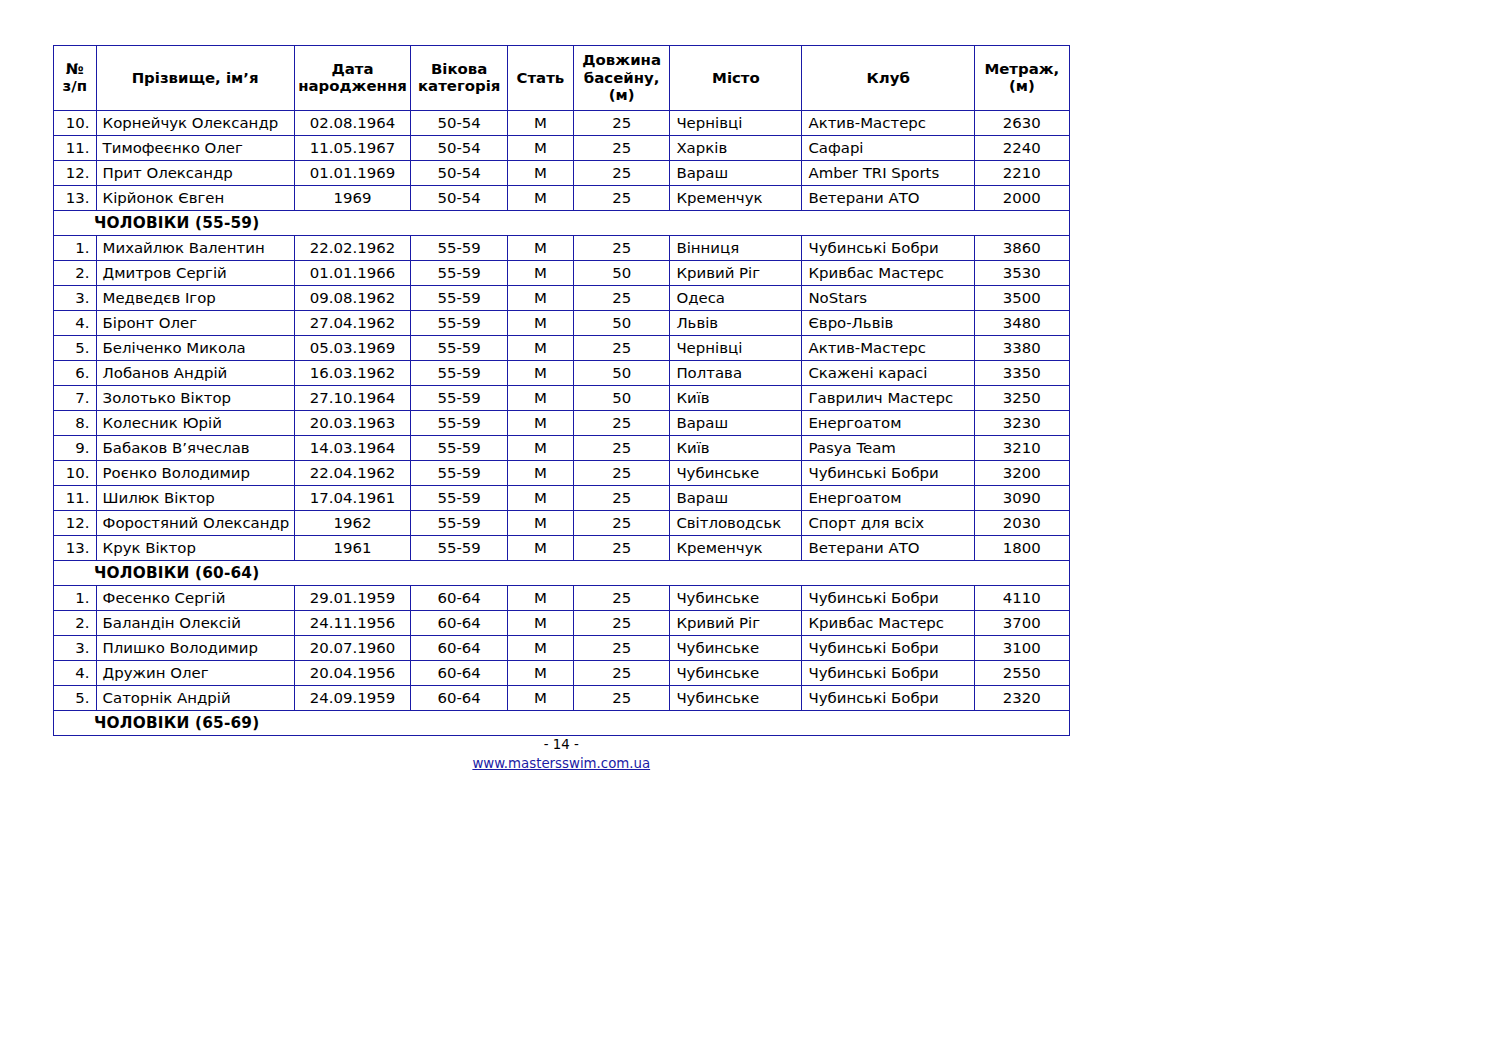| № з/п | Прізвище, ім’я | Дата народження | Вікова категорія | Стать | Довжина басейну, (м) | Місто | Клуб | Метраж, (м) |
| --- | --- | --- | --- | --- | --- | --- | --- | --- |
| 10. | Корнейчук Олександр | 02.08.1964 | 50-54 | М | 25 | Чернівці | Актив-Мастерс | 2630 |
| 11. | Тимофеєнко Олег | 11.05.1967 | 50-54 | М | 25 | Харків | Сафарі | 2240 |
| 12. | Прит Олександр | 01.01.1969 | 50-54 | М | 25 | Вараш | Amber TRI Sports | 2210 |
| 13. | Кірйонок Євген | 1969 | 50-54 | М | 25 | Кременчук | Ветерани АТО | 2000 |
| ЧОЛОВІКИ (55-59) |
| 1. | Михайлюк Валентин | 22.02.1962 | 55-59 | М | 25 | Вінниця | Чубинські Бобри | 3860 |
| 2. | Дмитров Сергій | 01.01.1966 | 55-59 | М | 50 | Кривий Ріг | Кривбас Мастерс | 3530 |
| 3. | Медведєв Ігор | 09.08.1962 | 55-59 | М | 25 | Одеса | NoStars | 3500 |
| 4. | Біронт Олег | 27.04.1962 | 55-59 | М | 50 | Львів | Євро-Львів | 3480 |
| 5. | Беліченко Микола | 05.03.1969 | 55-59 | М | 25 | Чернівці | Актив-Мастерс | 3380 |
| 6. | Лобанов Андрій | 16.03.1962 | 55-59 | М | 50 | Полтава | Скажені карасі | 3350 |
| 7. | Золотько Віктор | 27.10.1964 | 55-59 | М | 50 | Київ | Гаврилич Мастерс | 3250 |
| 8. | Колесник Юрій | 20.03.1963 | 55-59 | М | 25 | Вараш | Енергоатом | 3230 |
| 9. | Бабаков В’ячеслав | 14.03.1964 | 55-59 | М | 25 | Київ | Pasya Team | 3210 |
| 10. | Роєнко Володимир | 22.04.1962 | 55-59 | М | 25 | Чубинське | Чубинські Бобри | 3200 |
| 11. | Шилюк Віктор | 17.04.1961 | 55-59 | М | 25 | Вараш | Енергоатом | 3090 |
| 12. | Форостяний Олександр | 1962 | 55-59 | М | 25 | Світловодськ | Спорт для всіх | 2030 |
| 13. | Крук Віктор | 1961 | 55-59 | М | 25 | Кременчук | Ветерани АТО | 1800 |
| ЧОЛОВІКИ (60-64) |
| 1. | Фесенко Сергій | 29.01.1959 | 60-64 | М | 25 | Чубинське | Чубинські Бобри | 4110 |
| 2. | Баландін Олексій | 24.11.1956 | 60-64 | М | 25 | Кривий Ріг | Кривбас Мастерс | 3700 |
| 3. | Плишко Володимир | 20.07.1960 | 60-64 | М | 25 | Чубинське | Чубинські Бобри | 3100 |
| 4. | Дружин Олег | 20.04.1956 | 60-64 | М | 25 | Чубинське | Чубинські Бобри | 2550 |
| 5. | Саторнік Андрій | 24.09.1959 | 60-64 | М | 25 | Чубинське | Чубинські Бобри | 2320 |
| ЧОЛОВІКИ (65-69) |
- 14 -
www.mastersswim.com.ua